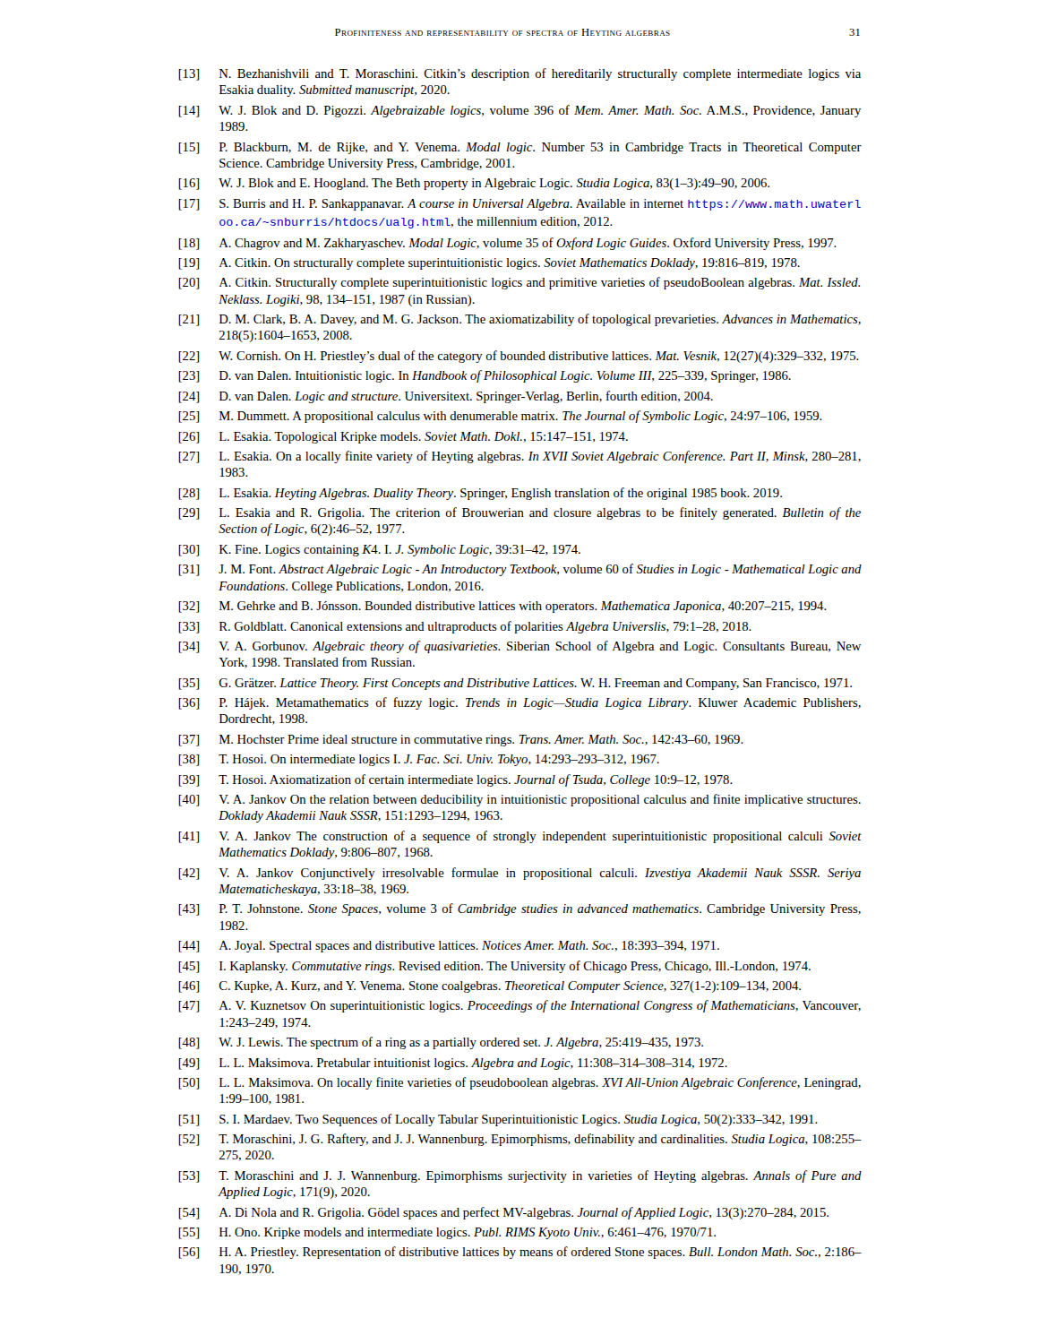Profiniteness and representability of spectra of Heyting algebras 31
[13] N. Bezhanishvili and T. Moraschini. Citkin’s description of hereditarily structurally complete intermediate logics via Esakia duality. Submitted manuscript, 2020.
[14] W. J. Blok and D. Pigozzi. Algebraizable logics, volume 396 of Mem. Amer. Math. Soc. A.M.S., Providence, January 1989.
[15] P. Blackburn, M. de Rijke, and Y. Venema. Modal logic. Number 53 in Cambridge Tracts in Theoretical Computer Science. Cambridge University Press, Cambridge, 2001.
[16] W. J. Blok and E. Hoogland. The Beth property in Algebraic Logic. Studia Logica, 83(1–3):49–90, 2006.
[17] S. Burris and H. P. Sankappanavar. A course in Universal Algebra. Available in internet https://www.math.uwaterloo.ca/~snburris/htdocs/ualg.html, the millennium edition, 2012.
[18] A. Chagrov and M. Zakharyaschev. Modal Logic, volume 35 of Oxford Logic Guides. Oxford University Press, 1997.
[19] A. Citkin. On structurally complete superintuitionistic logics. Soviet Mathematics Doklady, 19:816–819, 1978.
[20] A. Citkin. Structurally complete superintuitionistic logics and primitive varieties of pseudoBoolean algebras. Mat. Issled. Neklass. Logiki, 98, 134–151, 1987 (in Russian).
[21] D. M. Clark, B. A. Davey, and M. G. Jackson. The axiomatizability of topological prevarieties. Advances in Mathematics, 218(5):1604–1653, 2008.
[22] W. Cornish. On H. Priestley’s dual of the category of bounded distributive lattices. Mat. Vesnik, 12(27)(4):329–332, 1975.
[23] D. van Dalen. Intuitionistic logic. In Handbook of Philosophical Logic. Volume III, 225–339, Springer, 1986.
[24] D. van Dalen. Logic and structure. Universitext. Springer-Verlag, Berlin, fourth edition, 2004.
[25] M. Dummett. A propositional calculus with denumerable matrix. The Journal of Symbolic Logic, 24:97–106, 1959.
[26] L. Esakia. Topological Kripke models. Soviet Math. Dokl., 15:147–151, 1974.
[27] L. Esakia. On a locally finite variety of Heyting algebras. In XVII Soviet Algebraic Conference. Part II, Minsk, 280–281, 1983.
[28] L. Esakia. Heyting Algebras. Duality Theory. Springer, English translation of the original 1985 book. 2019.
[29] L. Esakia and R. Grigolia. The criterion of Brouwerian and closure algebras to be finitely generated. Bulletin of the Section of Logic, 6(2):46–52, 1977.
[30] K. Fine. Logics containing K4. I. J. Symbolic Logic, 39:31–42, 1974.
[31] J. M. Font. Abstract Algebraic Logic - An Introductory Textbook, volume 60 of Studies in Logic - Mathematical Logic and Foundations. College Publications, London, 2016.
[32] M. Gehrke and B. Jónsson. Bounded distributive lattices with operators. Mathematica Japonica, 40:207–215, 1994.
[33] R. Goldblatt. Canonical extensions and ultraproducts of polarities Algebra Universlis, 79:1–28, 2018.
[34] V. A. Gorbunov. Algebraic theory of quasivarieties. Siberian School of Algebra and Logic. Consultants Bureau, New York, 1998. Translated from Russian.
[35] G. Grätzer. Lattice Theory. First Concepts and Distributive Lattices. W. H. Freeman and Company, San Francisco, 1971.
[36] P. Hájek. Metamathematics of fuzzy logic. Trends in Logic—Studia Logica Library. Kluwer Academic Publishers, Dordrecht, 1998.
[37] M. Hochster Prime ideal structure in commutative rings. Trans. Amer. Math. Soc., 142:43–60, 1969.
[38] T. Hosoi. On intermediate logics I. J. Fac. Sci. Univ. Tokyo, 14:293–293–312, 1967.
[39] T. Hosoi. Axiomatization of certain intermediate logics. Journal of Tsuda, College 10:9–12, 1978.
[40] V. A. Jankov On the relation between deducibility in intuitionistic propositional calculus and finite implicative structures. Doklady Akademii Nauk SSSR, 151:1293–1294, 1963.
[41] V. A. Jankov The construction of a sequence of strongly independent superintuitionistic propositional calculi Soviet Mathematics Doklady, 9:806–807, 1968.
[42] V. A. Jankov Conjunctively irresolvable formulae in propositional calculi. Izvestiya Akademii Nauk SSSR. Seriya Matematicheskaya, 33:18–38, 1969.
[43] P. T. Johnstone. Stone Spaces, volume 3 of Cambridge studies in advanced mathematics. Cambridge University Press, 1982.
[44] A. Joyal. Spectral spaces and distributive lattices. Notices Amer. Math. Soc., 18:393–394, 1971.
[45] I. Kaplansky. Commutative rings. Revised edition. The University of Chicago Press, Chicago, Ill.-London, 1974.
[46] C. Kupke, A. Kurz, and Y. Venema. Stone coalgebras. Theoretical Computer Science, 327(1-2):109–134, 2004.
[47] A. V. Kuznetsov On superintuitionistic logics. Proceedings of the International Congress of Mathematicians, Vancouver, 1:243–249, 1974.
[48] W. J. Lewis. The spectrum of a ring as a partially ordered set. J. Algebra, 25:419–435, 1973.
[49] L. L. Maksimova. Pretabular intuitionist logics. Algebra and Logic, 11:308–314–308–314, 1972.
[50] L. L. Maksimova. On locally finite varieties of pseudoboolean algebras. XVI All-Union Algebraic Conference, Leningrad, 1:99–100, 1981.
[51] S. I. Mardaev. Two Sequences of Locally Tabular Superintuitionistic Logics. Studia Logica, 50(2):333–342, 1991.
[52] T. Moraschini, J. G. Raftery, and J. J. Wannenburg. Epimorphisms, definability and cardinalities. Studia Logica, 108:255–275, 2020.
[53] T. Moraschini and J. J. Wannenburg. Epimorphisms surjectivity in varieties of Heyting algebras. Annals of Pure and Applied Logic, 171(9), 2020.
[54] A. Di Nola and R. Grigolia. Gödel spaces and perfect MV-algebras. Journal of Applied Logic, 13(3):270–284, 2015.
[55] H. Ono. Kripke models and intermediate logics. Publ. RIMS Kyoto Univ., 6:461–476, 1970/71.
[56] H. A. Priestley. Representation of distributive lattices by means of ordered Stone spaces. Bull. London Math. Soc., 2:186–190, 1970.